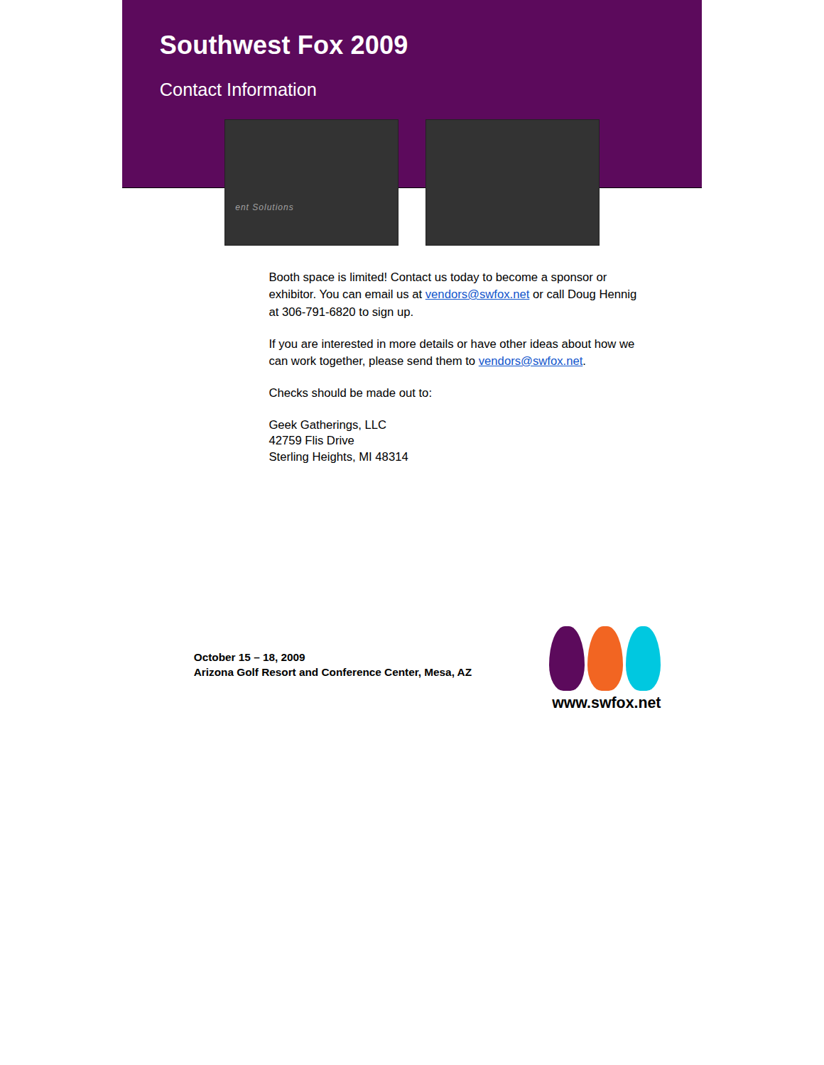Southwest Fox 2009
Contact Information
Booth space is limited! Contact us today to become a sponsor or exhibitor. You can email us at vendors@swfox.net or call Doug Hennig at 306-791-6820 to sign up.
If you are interested in more details or have other ideas about how we can work together, please send them to vendors@swfox.net.
Checks should be made out to:
Geek Gatherings, LLC
42759 Flis Drive
Sterling Heights, MI 48314
October 15 – 18, 2009
Arizona Golf Resort and Conference Center, Mesa, AZ
www.swfox.net